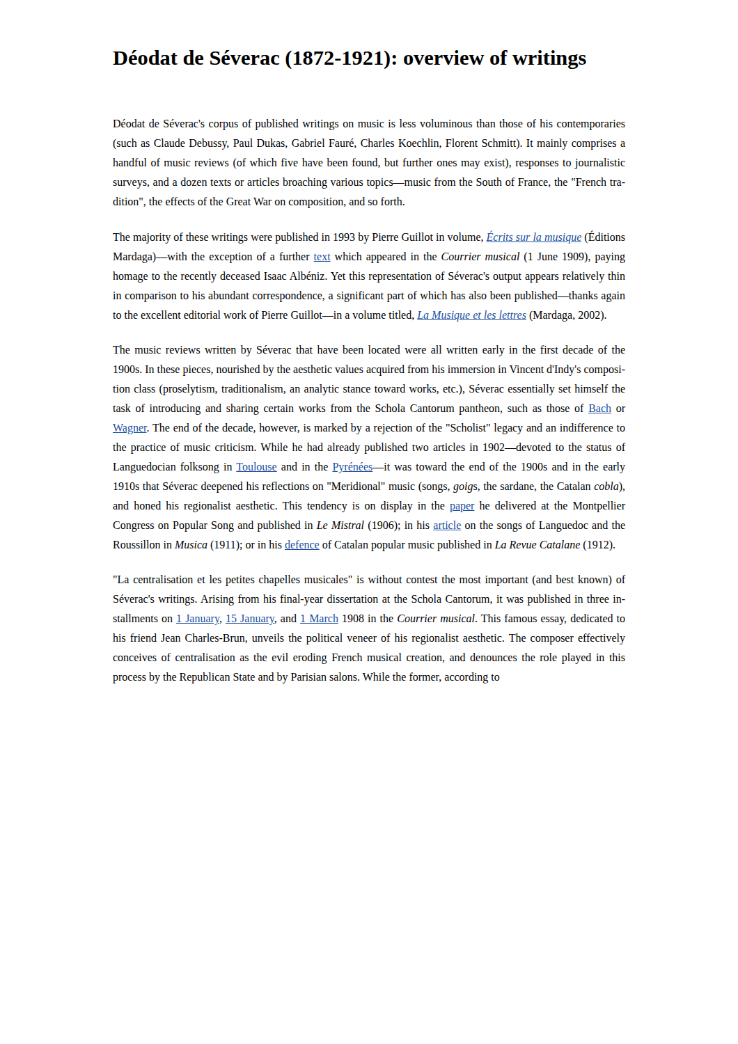Déodat de Séverac (1872-1921): overview of writings
Déodat de Séverac's corpus of published writings on music is less voluminous than those of his contemporaries (such as Claude Debussy, Paul Dukas, Gabriel Fauré, Charles Koechlin, Florent Schmitt). It mainly comprises a handful of music reviews (of which five have been found, but further ones may exist), responses to journalistic surveys, and a dozen texts or articles broaching various topics—music from the South of France, the "French tradition", the effects of the Great War on composition, and so forth.
The majority of these writings were published in 1993 by Pierre Guillot in volume, Écrits sur la musique (Éditions Mardaga)—with the exception of a further text which appeared in the Courrier musical (1 June 1909), paying homage to the recently deceased Isaac Albéniz. Yet this representation of Séverac's output appears relatively thin in comparison to his abundant correspondence, a significant part of which has also been published—thanks again to the excellent editorial work of Pierre Guillot—in a volume titled, La Musique et les lettres (Mardaga, 2002).
The music reviews written by Séverac that have been located were all written early in the first decade of the 1900s. In these pieces, nourished by the aesthetic values acquired from his immersion in Vincent d'Indy's composition class (proselytism, traditionalism, an analytic stance toward works, etc.), Séverac essentially set himself the task of introducing and sharing certain works from the Schola Cantorum pantheon, such as those of Bach or Wagner. The end of the decade, however, is marked by a rejection of the "Scholist" legacy and an indifference to the practice of music criticism. While he had already published two articles in 1902—devoted to the status of Languedocian folksong in Toulouse and in the Pyrénées—it was toward the end of the 1900s and in the early 1910s that Séverac deepened his reflections on "Meridional" music (songs, goigs, the sardane, the Catalan cobla), and honed his regionalist aesthetic. This tendency is on display in the paper he delivered at the Montpellier Congress on Popular Song and published in Le Mistral (1906); in his article on the songs of Languedoc and the Roussillon in Musica (1911); or in his defence of Catalan popular music published in La Revue Catalane (1912).
"La centralisation et les petites chapelles musicales" is without contest the most important (and best known) of Séverac's writings. Arising from his final-year dissertation at the Schola Cantorum, it was published in three installments on 1 January, 15 January, and 1 March 1908 in the Courrier musical. This famous essay, dedicated to his friend Jean Charles-Brun, unveils the political veneer of his regionalist aesthetic. The composer effectively conceives of centralisation as the evil eroding French musical creation, and denounces the role played in this process by the Republican State and by Parisian salons. While the former, according to